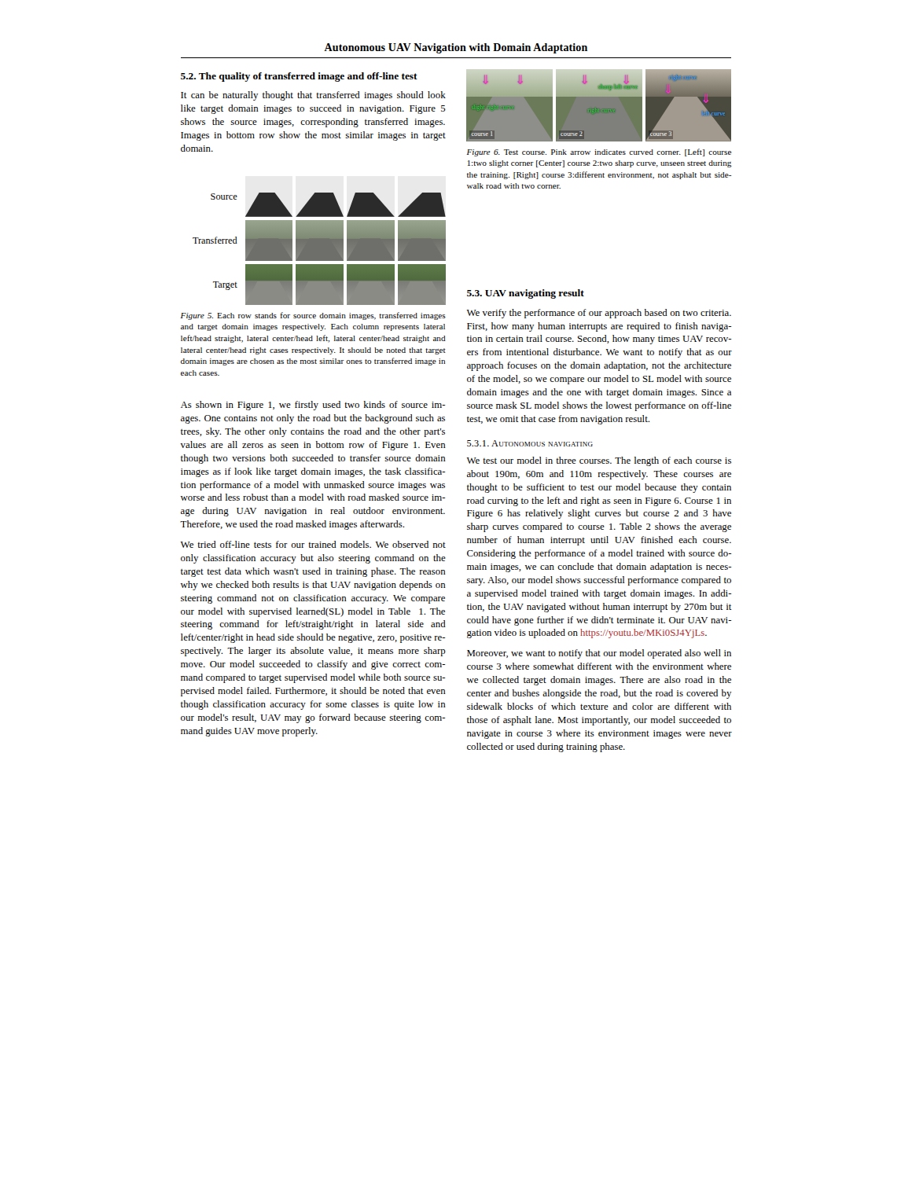Autonomous UAV Navigation with Domain Adaptation
5.2. The quality of transferred image and off-line test
It can be naturally thought that transferred images should look like target domain images to succeed in navigation. Figure 5 shows the source images, corresponding transferred images. Images in bottom row show the most similar images in target domain.
Source
Transferred
Target
Figure 5. Each row stands for source domain images, transferred images and target domain images respectively. Each column represents lateral left/head straight, lateral center/head left, lateral center/head straight and lateral center/head right cases respectively. It should be noted that target domain images are chosen as the most similar ones to transferred image in each cases.
As shown in Figure 1, we firstly used two kinds of source images. One contains not only the road but the background such as trees, sky. The other only contains the road and the other part's values are all zeros as seen in bottom row of Figure 1. Even though two versions both succeeded to transfer source domain images as if look like target domain images, the task classification performance of a model with unmasked source images was worse and less robust than a model with road masked source image during UAV navigation in real outdoor environment. Therefore, we used the road masked images afterwards.
We tried off-line tests for our trained models. We observed not only classification accuracy but also steering command on the target test data which wasn't used in training phase. The reason why we checked both results is that UAV navigation depends on steering command not on classification accuracy. We compare our model with supervised learned(SL) model in Table 1. The steering command for left/straight/right in lateral side and left/center/right in head side should be negative, zero, positive respectively. The larger its absolute value, it means more sharp move. Our model succeeded to classify and give correct command compared to target supervised model while both source supervised model failed. Furthermore, it should be noted that even though classification accuracy for some classes is quite low in our model's result, UAV may go forward because steering command guides UAV move properly.
slight right curve
⇓
⇓
course 1
sharp left curve
right curve
⇓
⇓
course 2
right curve
left curve
⇓
⇓
course 3
Figure 6. Test course. Pink arrow indicates curved corner. [Left] course 1:two slight corner [Center] course 2:two sharp curve, unseen street during the training. [Right] course 3:different environment, not asphalt but sidewalk road with two corner.
5.3. UAV navigating result
We verify the performance of our approach based on two criteria. First, how many human interrupts are required to finish navigation in certain trail course. Second, how many times UAV recovers from intentional disturbance. We want to notify that as our approach focuses on the domain adaptation, not the architecture of the model, so we compare our model to SL model with source domain images and the one with target domain images. Since a source mask SL model shows the lowest performance on off-line test, we omit that case from navigation result.
5.3.1. Autonomous navigating
We test our model in three courses. The length of each course is about 190m, 60m and 110m respectively. These courses are thought to be sufficient to test our model because they contain road curving to the left and right as seen in Figure 6. Course 1 in Figure 6 has relatively slight curves but course 2 and 3 have sharp curves compared to course 1. Table 2 shows the average number of human interrupt until UAV finished each course. Considering the performance of a model trained with source domain images, we can conclude that domain adaptation is necessary. Also, our model shows successful performance compared to a supervised model trained with target domain images. In addition, the UAV navigated without human interrupt by 270m but it could have gone further if we didn't terminate it. Our UAV navigation video is uploaded on https://youtu.be/MKi0SJ4YjLs.
Moreover, we want to notify that our model operated also well in course 3 where somewhat different with the environment where we collected target domain images. There are also road in the center and bushes alongside the road, but the road is covered by sidewalk blocks of which texture and color are different with those of asphalt lane. Most importantly, our model succeeded to navigate in course 3 where its environment images were never collected or used during training phase.